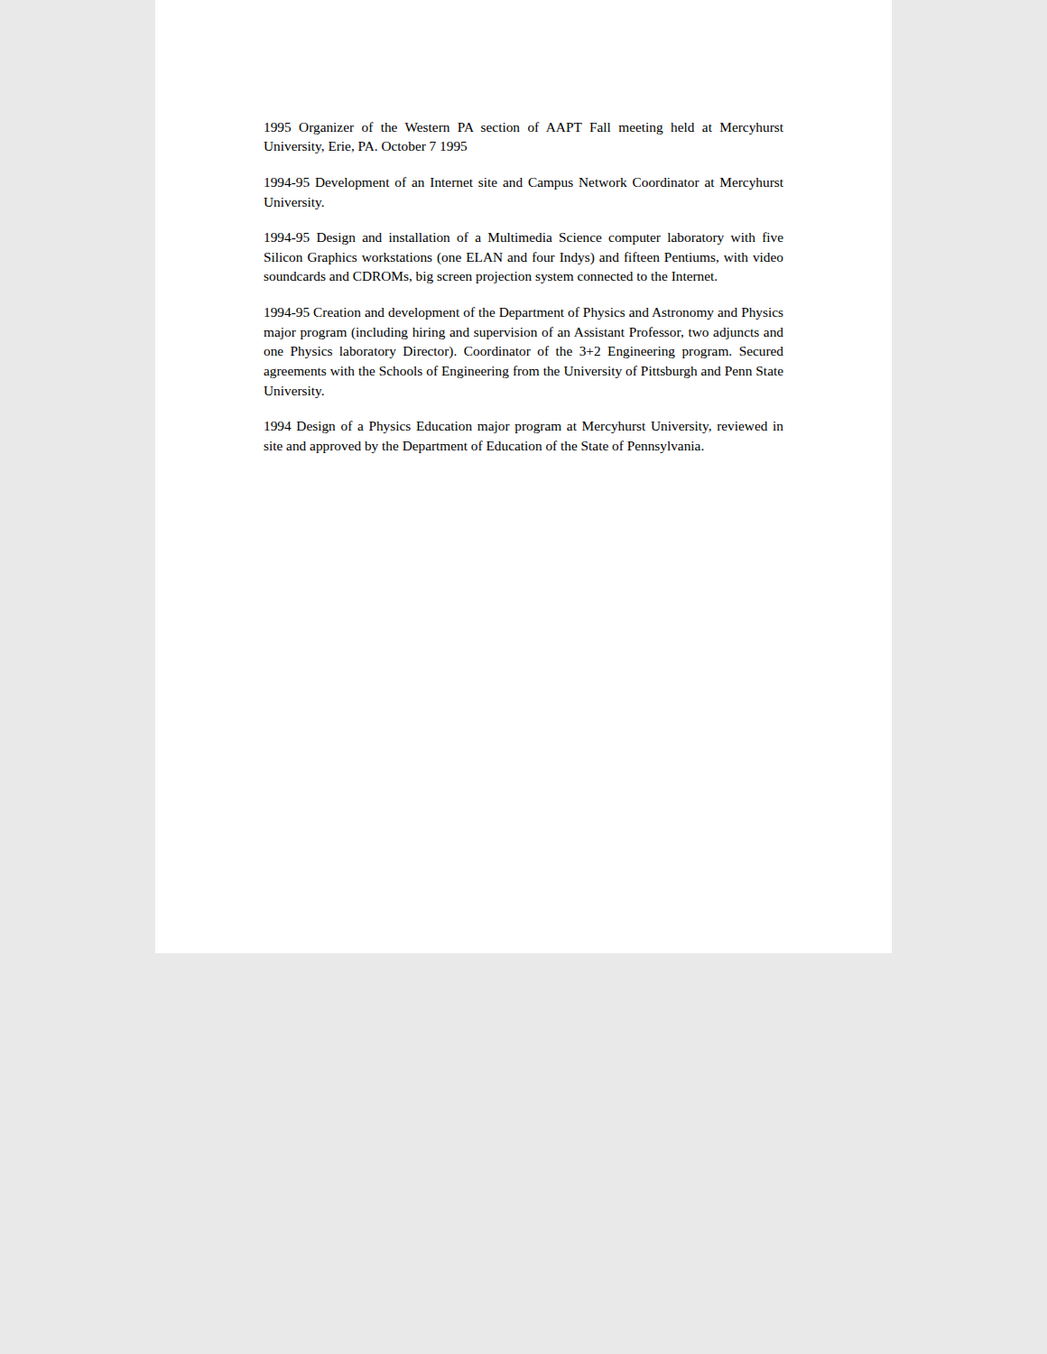1995 Organizer of the Western PA section of AAPT Fall meeting held at Mercyhurst University, Erie, PA. October 7 1995
1994-95 Development of an Internet site and Campus Network Coordinator at Mercyhurst University.
1994-95 Design and installation of a Multimedia Science computer laboratory with five Silicon Graphics workstations (one ELAN and four Indys) and fifteen Pentiums, with video soundcards and CDROMs, big screen projection system connected to the Internet.
1994-95 Creation and development of the Department of Physics and Astronomy and Physics major program (including hiring and supervision of an Assistant Professor, two adjuncts and one Physics laboratory Director). Coordinator of the 3+2 Engineering program. Secured agreements with the Schools of Engineering from the University of Pittsburgh and Penn State University.
1994 Design of a Physics Education major program at Mercyhurst University, reviewed in site and approved by the Department of Education of the State of Pennsylvania.